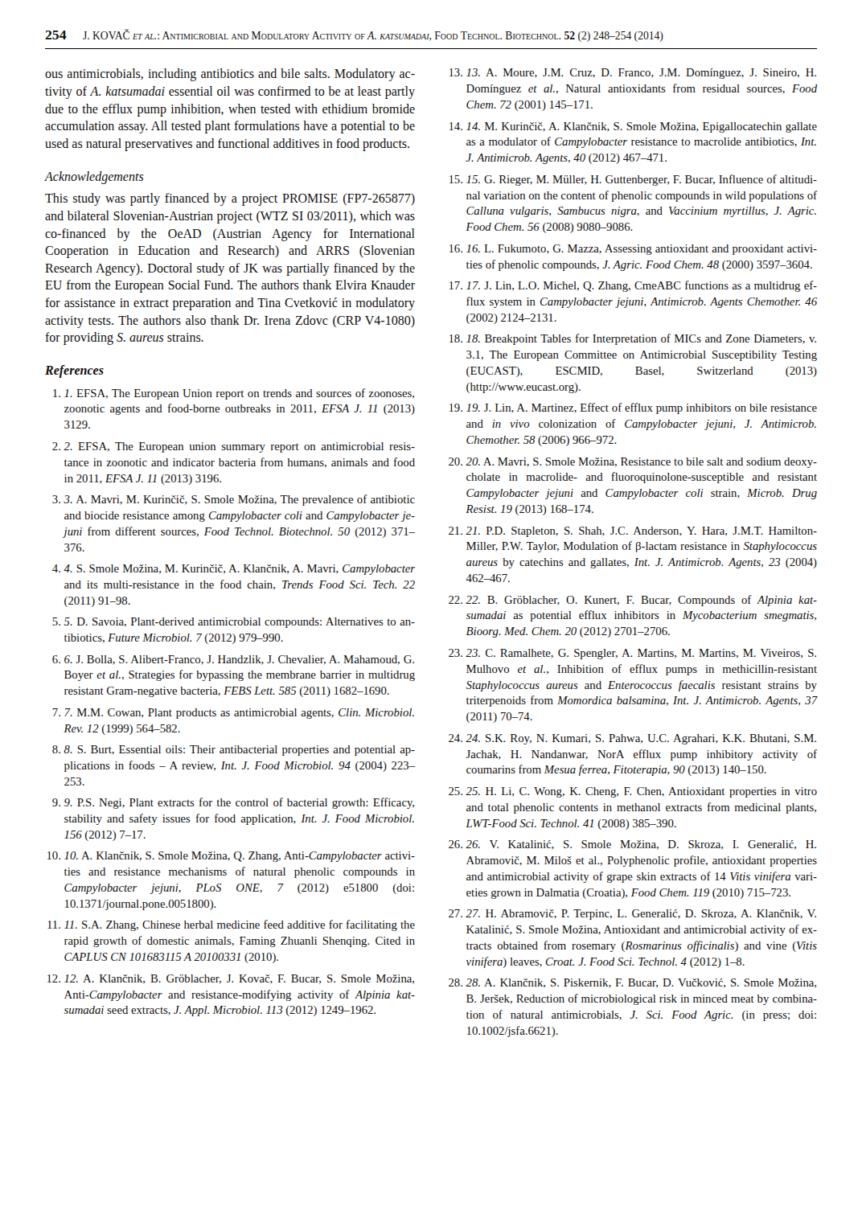254 J. KOVAČ et al.: Antimicrobial and Modulatory Activity of A. katsumadai, Food Technol. Biotechnol. 52 (2) 248–254 (2014)
ous antimicrobials, including antibiotics and bile salts. Modulatory activity of A. katsumadai essential oil was confirmed to be at least partly due to the efflux pump inhibition, when tested with ethidium bromide accumulation assay. All tested plant formulations have a potential to be used as natural preservatives and functional additives in food products.
Acknowledgements
This study was partly financed by a project PROMISE (FP7-265877) and bilateral Slovenian-Austrian project (WTZ SI 03/2011), which was co-financed by the OeAD (Austrian Agency for International Cooperation in Education and Research) and ARRS (Slovenian Research Agency). Doctoral study of JK was partially financed by the EU from the European Social Fund. The authors thank Elvira Knauder for assistance in extract preparation and Tina Cvetković in modulatory activity tests. The authors also thank Dr. Irena Zdovc (CRP V4-1080) for providing S. aureus strains.
References
1. EFSA, The European Union report on trends and sources of zoonoses, zoonotic agents and food-borne outbreaks in 2011, EFSA J. 11 (2013) 3129.
2. EFSA, The European union summary report on antimicrobial resistance in zoonotic and indicator bacteria from humans, animals and food in 2011, EFSA J. 11 (2013) 3196.
3. A. Mavri, M. Kurinčič, S. Smole Možina, The prevalence of antibiotic and biocide resistance among Campylobacter coli and Campylobacter jejuni from different sources, Food Technol. Biotechnol. 50 (2012) 371–376.
4. S. Smole Možina, M. Kurinčič, A. Klančnik, A. Mavri, Campylobacter and its multi-resistance in the food chain, Trends Food Sci. Tech. 22 (2011) 91–98.
5. D. Savoia, Plant-derived antimicrobial compounds: Alternatives to antibiotics, Future Microbiol. 7 (2012) 979–990.
6. J. Bolla, S. Alibert-Franco, J. Handzlik, J. Chevalier, A. Mahamoud, G. Boyer et al., Strategies for bypassing the membrane barrier in multidrug resistant Gram-negative bacteria, FEBS Lett. 585 (2011) 1682–1690.
7. M.M. Cowan, Plant products as antimicrobial agents, Clin. Microbiol. Rev. 12 (1999) 564–582.
8. S. Burt, Essential oils: Their antibacterial properties and potential applications in foods – A review, Int. J. Food Microbiol. 94 (2004) 223–253.
9. P.S. Negi, Plant extracts for the control of bacterial growth: Efficacy, stability and safety issues for food application, Int. J. Food Microbiol. 156 (2012) 7–17.
10. A. Klančnik, S. Smole Možina, Q. Zhang, Anti-Campylobacter activities and resistance mechanisms of natural phenolic compounds in Campylobacter jejuni, PLoS ONE, 7 (2012) e51800 (doi: 10.1371/journal.pone.0051800).
11. S.A. Zhang, Chinese herbal medicine feed additive for facilitating the rapid growth of domestic animals, Faming Zhuanli Shenqing. Cited in CAPLUS CN 101683115 A 20100331 (2010).
12. A. Klančnik, B. Gröblacher, J. Kovač, F. Bucar, S. Smole Možina, Anti-Campylobacter and resistance-modifying activity of Alpinia katsumadai seed extracts, J. Appl. Microbiol. 113 (2012) 1249–1962.
13. A. Moure, J.M. Cruz, D. Franco, J.M. Domínguez, J. Sineiro, H. Domínguez et al., Natural antioxidants from residual sources, Food Chem. 72 (2001) 145–171.
14. M. Kurinčič, A. Klančnik, S. Smole Možina, Epigallocatechin gallate as a modulator of Campylobacter resistance to macrolide antibiotics, Int. J. Antimicrob. Agents, 40 (2012) 467–471.
15. G. Rieger, M. Müller, H. Guttenberger, F. Bucar, Influence of altitudinal variation on the content of phenolic compounds in wild populations of Calluna vulgaris, Sambucus nigra, and Vaccinium myrtillus, J. Agric. Food Chem. 56 (2008) 9080–9086.
16. L. Fukumoto, G. Mazza, Assessing antioxidant and prooxidant activities of phenolic compounds, J. Agric. Food Chem. 48 (2000) 3597–3604.
17. J. Lin, L.O. Michel, Q. Zhang, CmeABC functions as a multidrug efflux system in Campylobacter jejuni, Antimicrob. Agents Chemother. 46 (2002) 2124–2131.
18. Breakpoint Tables for Interpretation of MICs and Zone Diameters, v. 3.1, The European Committee on Antimicrobial Susceptibility Testing (EUCAST), ESCMID, Basel, Switzerland (2013) (http://www.eucast.org).
19. J. Lin, A. Martinez, Effect of efflux pump inhibitors on bile resistance and in vivo colonization of Campylobacter jejuni, J. Antimicrob. Chemother. 58 (2006) 966–972.
20. A. Mavri, S. Smole Možina, Resistance to bile salt and sodium deoxycholate in macrolide- and fluoroquinolone-susceptible and resistant Campylobacter jejuni and Campylobacter coli strain, Microb. Drug Resist. 19 (2013) 168–174.
21. P.D. Stapleton, S. Shah, J.C. Anderson, Y. Hara, J.M.T. Hamilton-Miller, P.W. Taylor, Modulation of β-lactam resistance in Staphylococcus aureus by catechins and gallates, Int. J. Antimicrob. Agents, 23 (2004) 462–467.
22. B. Gröblacher, O. Kunert, F. Bucar, Compounds of Alpinia katsumadai as potential efflux inhibitors in Mycobacterium smegmatis, Bioorg. Med. Chem. 20 (2012) 2701–2706.
23. C. Ramalhete, G. Spengler, A. Martins, M. Martins, M. Viveiros, S. Mulhovo et al., Inhibition of efflux pumps in methicillin-resistant Staphylococcus aureus and Enterococcus faecalis resistant strains by triterpenoids from Momordica balsamina, Int. J. Antimicrob. Agents, 37 (2011) 70–74.
24. S.K. Roy, N. Kumari, S. Pahwa, U.C. Agrahari, K.K. Bhutani, S.M. Jachak, H. Nandanwar, NorA efflux pump inhibitory activity of coumarins from Mesua ferrea, Fitoterapia, 90 (2013) 140–150.
25. H. Li, C. Wong, K. Cheng, F. Chen, Antioxidant properties in vitro and total phenolic contents in methanol extracts from medicinal plants, LWT-Food Sci. Technol. 41 (2008) 385–390.
26. V. Katalinić, S. Smole Možina, D. Skroza, I. Generalić, H. Abramovič, M. Miloš et al., Polyphenolic profile, antioxidant properties and antimicrobial activity of grape skin extracts of 14 Vitis vinifera varieties grown in Dalmatia (Croatia), Food Chem. 119 (2010) 715–723.
27. H. Abramovič, P. Terpinc, L. Generalić, D. Skroza, A. Klančnik, V. Katalinić, S. Smole Možina, Antioxidant and antimicrobial activity of extracts obtained from rosemary (Rosmarinus officinalis) and vine (Vitis vinifera) leaves, Croat. J. Food Sci. Technol. 4 (2012) 1–8.
28. A. Klančnik, S. Piskernik, F. Bucar, D. Vučković, S. Smole Možina, B. Jeršek, Reduction of microbiological risk in minced meat by combination of natural antimicrobials, J. Sci. Food Agric. (in press; doi: 10.1002/jsfa.6621).